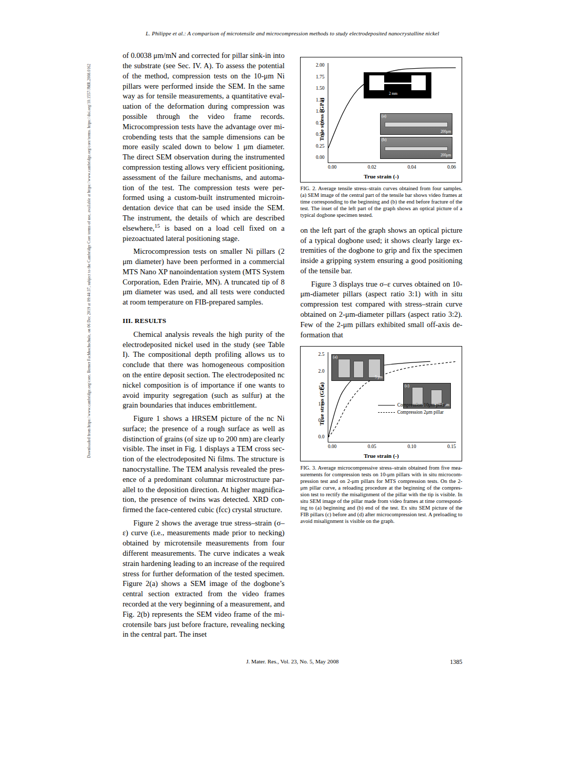Downloaded from https://www.cambridge.org/core. Berner Fachhochschule, on 06 Dec 2019 at 09:44:37, subject to the Cambridge Core terms of use, available at https://www.cambridge.org/core/terms. https://doi.org/10.1557/JMR.2008.0162
L. Philippe et al.: A comparison of microtensile and microcompression methods to study electrodeposited nanocrystalline nickel
of 0.0038 μm/mN and corrected for pillar sink-in into the substrate (see Sec. IV. A). To assess the potential of the method, compression tests on the 10-μm Ni pillars were performed inside the SEM. In the same way as for tensile measurements, a quantitative evaluation of the deformation during compression was possible through the video frame records. Microcompression tests have the advantage over microbending tests that the sample dimensions can be more easily scaled down to below 1 μm diameter. The direct SEM observation during the instrumented compression testing allows very efficient positioning, assessment of the failure mechanisms, and automation of the test. The compression tests were performed using a custom-built instrumented microindentation device that can be used inside the SEM. The instrument, the details of which are described elsewhere,15 is based on a load cell fixed on a piezoactuated lateral positioning stage.
Microcompression tests on smaller Ni pillars (2 μm diameter) have been performed in a commercial MTS Nano XP nanoindentation system (MTS System Corporation, Eden Prairie, MN). A truncated tip of 8 μm diameter was used, and all tests were conducted at room temperature on FIB-prepared samples.
III. RESULTS
Chemical analysis reveals the high purity of the electrodeposited nickel used in the study (see Table I). The compositional depth profiling allows us to conclude that there was homogeneous composition on the entire deposit section. The electrodeposited nc nickel composition is of importance if one wants to avoid impurity segregation (such as sulfur) at the grain boundaries that induces embrittlement.
Figure 1 shows a HRSEM picture of the nc Ni surface; the presence of a rough surface as well as distinction of grains (of size up to 200 nm) are clearly visible. The inset in Fig. 1 displays a TEM cross section of the electrodeposited Ni films. The structure is nanocrystalline. The TEM analysis revealed the presence of a predominant columnar microstructure parallel to the deposition direction. At higher magnification, the presence of twins was detected. XRD confirmed the face-centered cubic (fcc) crystal structure.
Figure 2 shows the average true stress–strain (σ–ε) curve (i.e., measurements made prior to necking) obtained by microtensile measurements from four different measurements. The curve indicates a weak strain hardening leading to an increase of the required stress for further deformation of the tested specimen. Figure 2(a) shows a SEM image of the dogbone’s central section extracted from the video frames recorded at the very beginning of a measurement, and Fig. 2(b) represents the SEM video frame of the microtensile bars just before fracture, revealing necking in the central part. The inset
True stress (GPa)
2.00
1.75
1.50
1.25
1.00
0.75
0.50
0.25
0.00
2 mm
(a)
200μm
(b)
200μm
0.00
0.02
0.04
0.06
True strain (-)
FIG. 2. Average tensile stress–strain curves obtained from four samples. (a) SEM image of the central part of the tensile bar shows video frames at time corresponding to the beginning and (b) the end before fracture of the test. The inset of the left part of the graph shows an optical picture of a typical dogbone specimen tested.
on the left part of the graph shows an optical picture of a typical dogbone used; it shows clearly large extremities of the dogbone to grip and fix the specimen inside a gripping system ensuring a good positioning of the tensile bar.
Figure 3 displays true σ–ε curves obtained on 10-μm-diameter pillars (aspect ratio 3:1) with in situ compression test compared with stress–strain curve obtained on 2-μm-diameter pillars (aspect ratio 3:2). Few of the 2-μm pillars exhibited small off-axis deformation that
True stress (GPa)
2.5
2.0
1.5
1.0
0.5
0.0
(a)
5 μm
(c)
1 μm
Compression 10μm pillar
Compression 2μm pillar
0.00
0.05
0.10
0.15
True strain (-)
FIG. 3. Average microcompressive stress–strain obtained from five measurements for compression tests on 10-μm pillars with in situ microcompression test and on 2-μm pillars for MTS compression tests. On the 2-μm pillar curve, a reloading procedure at the beginning of the compression test to rectify the misalignment of the pillar with the tip is visible. In situ SEM image of the pillar made from video frames at time corresponding to (a) beginning and (b) end of the test. Ex situ SEM picture of the FIB pillars (c) before and (d) after microcompression test. A preloading to avoid misalignment is visible on the graph.
J. Mater. Res., Vol. 23, No. 5, May 2008 1385